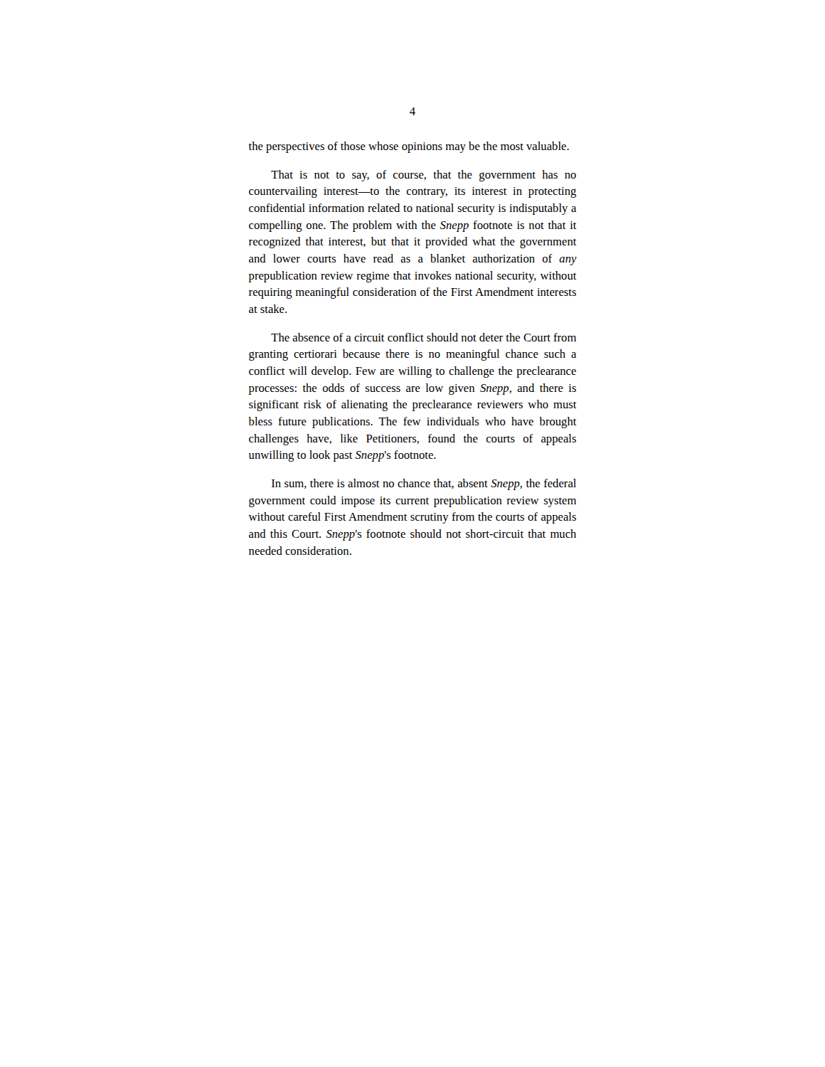4
the perspectives of those whose opinions may be the most valuable.
That is not to say, of course, that the government has no countervailing interest—to the contrary, its interest in protecting confidential information related to national security is indisputably a compelling one. The problem with the Snepp footnote is not that it recognized that interest, but that it provided what the government and lower courts have read as a blanket authorization of any prepublication review regime that invokes national security, without requiring meaningful consideration of the First Amendment interests at stake.
The absence of a circuit conflict should not deter the Court from granting certiorari because there is no meaningful chance such a conflict will develop. Few are willing to challenge the preclearance processes: the odds of success are low given Snepp, and there is significant risk of alienating the preclearance reviewers who must bless future publications. The few individuals who have brought challenges have, like Petitioners, found the courts of appeals unwilling to look past Snepp's footnote.
In sum, there is almost no chance that, absent Snepp, the federal government could impose its current prepublication review system without careful First Amendment scrutiny from the courts of appeals and this Court. Snepp's footnote should not short-circuit that much needed consideration.